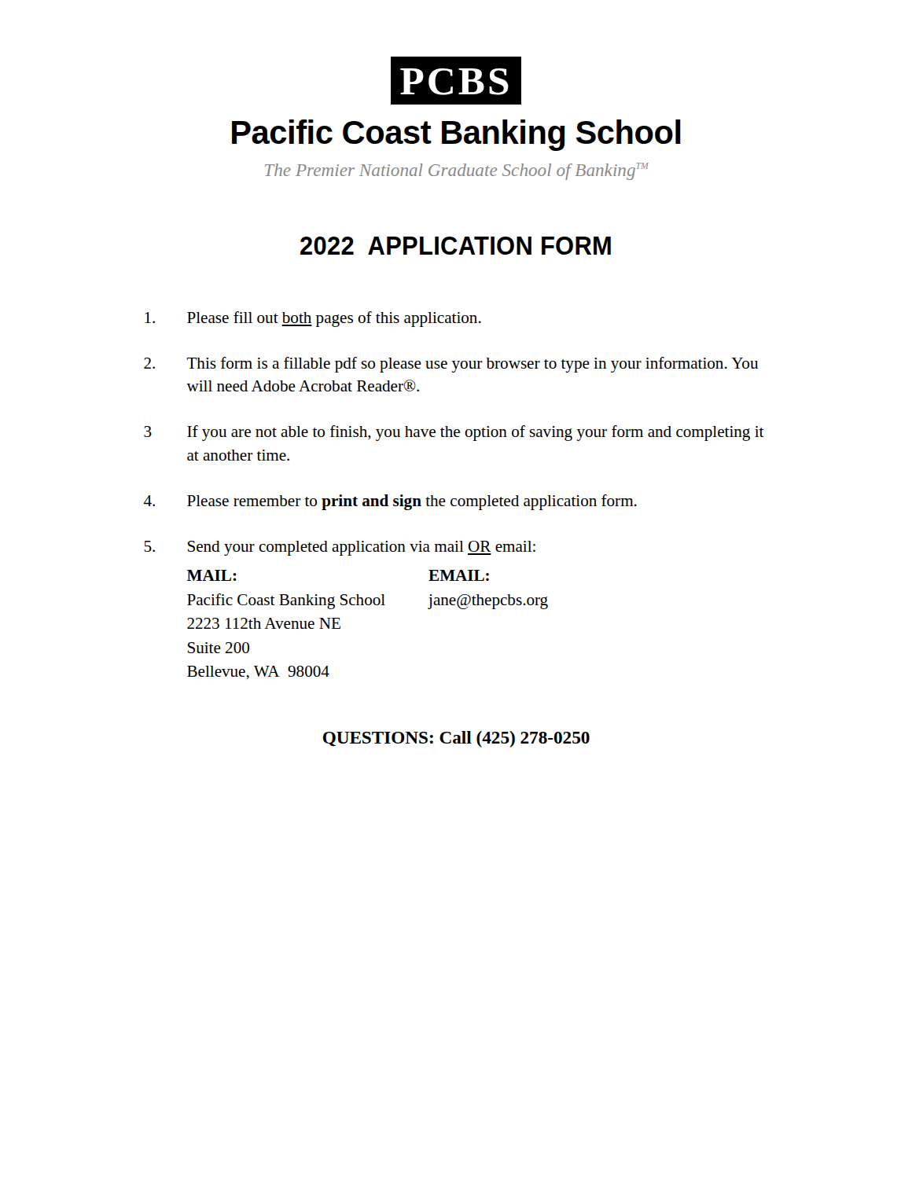PCBS
Pacific Coast Banking School
The Premier National Graduate School of BankingTM
2022 APPLICATION FORM
Please fill out both pages of this application.
This form is a fillable pdf so please use your browser to type in your information. You will need Adobe Acrobat Reader®.
If you are not able to finish, you have the option of saving your form and completing it at another time.
Please remember to print and sign the completed application form.
Send your completed application via mail OR email:
| MAIL: | EMAIL: |
| Pacific Coast Banking School | jane@thepcbs.org |
| 2223 112th Avenue NE | |
| Suite 200 | |
| Bellevue, WA 98004 | |
QUESTIONS: Call (425) 278-0250